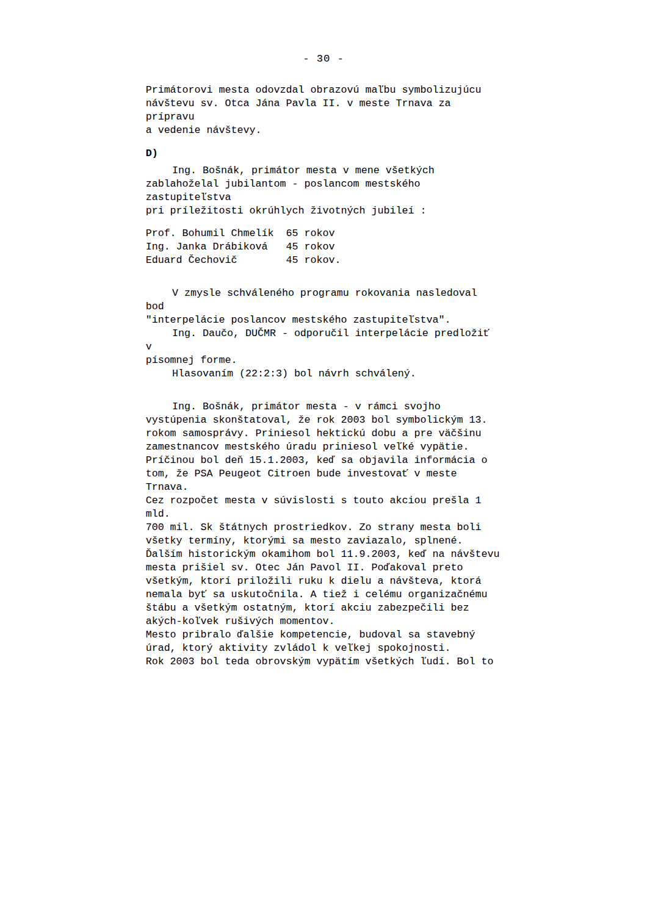- 30 -
Primátorovi mesta odovzdal obrazovú maľbu symbolizujúcu návštevu sv. Otca Jána Pavla II. v meste Trnava za prípravu a vedenie návštevy.
D)
Ing. Bošnák, primátor mesta v mene všetkých zablahoželal jubilantom - poslancom mestského zastupiteľstva pri príležitosti okrúhlych životných jubileí :
Prof. Bohumil Chmelík 65 rokov Ing. Janka Drábiková 45 rokov Eduard Čechovič 45 rokov.
V zmysle schváleného programu rokovania nasledoval bod "interpelácie poslancov mestského zastupiteľstva".
Ing. Daučo, DUČMR - odporučil interpelácie predložiť v písomnej forme.
Hlasovaním (22:2:3) bol návrh schválený.
Ing. Bošnák, primátor mesta - v rámci svojho vystúpenia skonštatoval, že rok 2003 bol symbolickým 13. rokom samosprávy. Priniesol hektickú dobu a pre väčšinu zamestnancov mestského úradu priniesol veľké vypätie. Príčinou bol deň 15.1.2003, keď sa objavila informácia o tom, že PSA Peugeot Citroen bude investovať v meste Trnava. Cez rozpočet mesta v súvislosti s touto akciou prešla 1 mld. 700 mil. Sk štátnych prostriedkov. Zo strany mesta boli všetky termíny, ktorými sa mesto zaviazalo, splnené. Ďalším historickým okamihom bol 11.9.2003, keď na návštevu mesta prišiel sv. Otec Ján Pavol II. Poďakoval preto všetkým, ktorí priložili ruku k dielu a návšteva, ktorá nemala byť sa uskutočnila. A tiež i celému organizačnému štábu a všetkým ostatným, ktorí akciu zabezpečili bez akých-koľvek rušivých momentov. Mesto pribralo ďalšie kompetencie, budoval sa stavebný úrad, ktorý aktivity zvládol k veľkej spokojnosti. Rok 2003 bol teda obrovským vypätím všetkých ľudí. Bol to